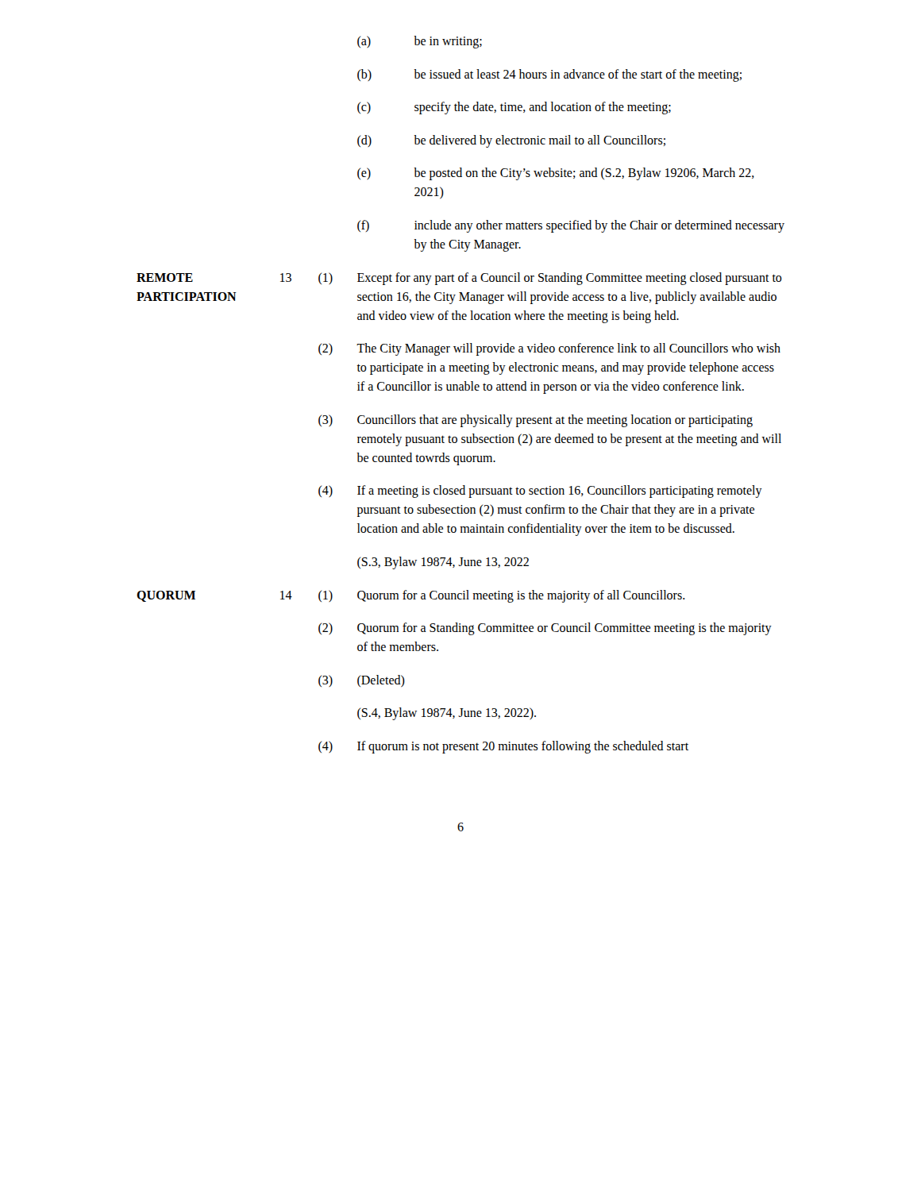| | | | (a) be in writing; (b) be issued at least 24 hours in advance of the start of the meeting; (c) specify the date, time, and location of the meeting; (d) be delivered by electronic mail to all Councillors; (e) be posted on the City’s website; and (S.2, Bylaw 19206, March 22, 2021) (f) include any other matters specified by the Chair or determined necessary by the City Manager. |
| REMOTE PARTICIPATION | 13 | (1) | Except for any part of a Council or Standing Committee meeting closed pursuant to section 16, the City Manager will provide access to a live, publicly available audio and video view of the location where the meeting is being held. |
| | | (2) | The City Manager will provide a video conference link to all Councillors who wish to participate in a meeting by electronic means, and may provide telephone access if a Councillor is unable to attend in person or via the video conference link. |
| | | (3) | Councillors that are physically present at the meeting location or participating remotely pusuant to subsection (2) are deemed to be present at the meeting and will be counted towrds quorum. |
| | | (4) | If a meeting is closed pursuant to section 16, Councillors participating remotely pursuant to subesection (2) must confirm to the Chair that they are in a private location and able to maintain confidentiality over the item to be discussed. (S.3, Bylaw 19874, June 13, 2022 |
| QUORUM | 14 | (1) | Quorum for a Council meeting is the majority of all Councillors. |
| | | (2) | Quorum for a Standing Committee or Council Committee meeting is the majority of the members. |
| | | (3) | (Deleted) (S.4, Bylaw 19874, June 13, 2022). |
| | | (4) | If quorum is not present 20 minutes following the scheduled start |
6